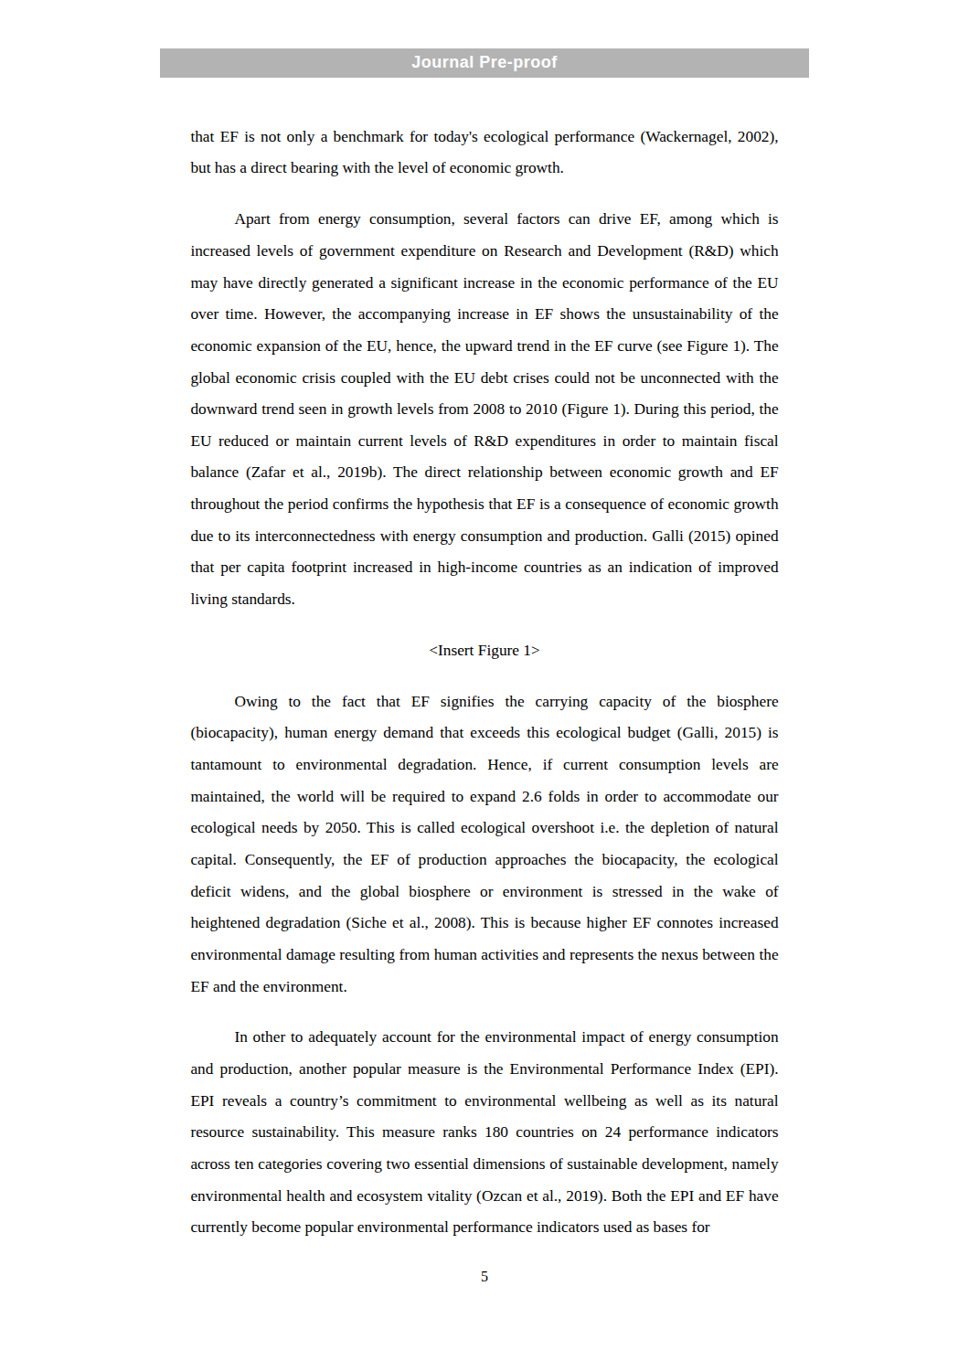Journal Pre-proof
that EF is not only a benchmark for today's ecological performance (Wackernagel, 2002), but has a direct bearing with the level of economic growth.
Apart from energy consumption, several factors can drive EF, among which is increased levels of government expenditure on Research and Development (R&D) which may have directly generated a significant increase in the economic performance of the EU over time. However, the accompanying increase in EF shows the unsustainability of the economic expansion of the EU, hence, the upward trend in the EF curve (see Figure 1). The global economic crisis coupled with the EU debt crises could not be unconnected with the downward trend seen in growth levels from 2008 to 2010 (Figure 1). During this period, the EU reduced or maintain current levels of R&D expenditures in order to maintain fiscal balance (Zafar et al., 2019b). The direct relationship between economic growth and EF throughout the period confirms the hypothesis that EF is a consequence of economic growth due to its interconnectedness with energy consumption and production. Galli (2015) opined that per capita footprint increased in high-income countries as an indication of improved living standards.
<Insert Figure 1>
Owing to the fact that EF signifies the carrying capacity of the biosphere (biocapacity), human energy demand that exceeds this ecological budget (Galli, 2015) is tantamount to environmental degradation. Hence, if current consumption levels are maintained, the world will be required to expand 2.6 folds in order to accommodate our ecological needs by 2050. This is called ecological overshoot i.e. the depletion of natural capital. Consequently, the EF of production approaches the biocapacity, the ecological deficit widens, and the global biosphere or environment is stressed in the wake of heightened degradation (Siche et al., 2008). This is because higher EF connotes increased environmental damage resulting from human activities and represents the nexus between the EF and the environment.
In other to adequately account for the environmental impact of energy consumption and production, another popular measure is the Environmental Performance Index (EPI). EPI reveals a country’s commitment to environmental wellbeing as well as its natural resource sustainability. This measure ranks 180 countries on 24 performance indicators across ten categories covering two essential dimensions of sustainable development, namely environmental health and ecosystem vitality (Ozcan et al., 2019). Both the EPI and EF have currently become popular environmental performance indicators used as bases for
5